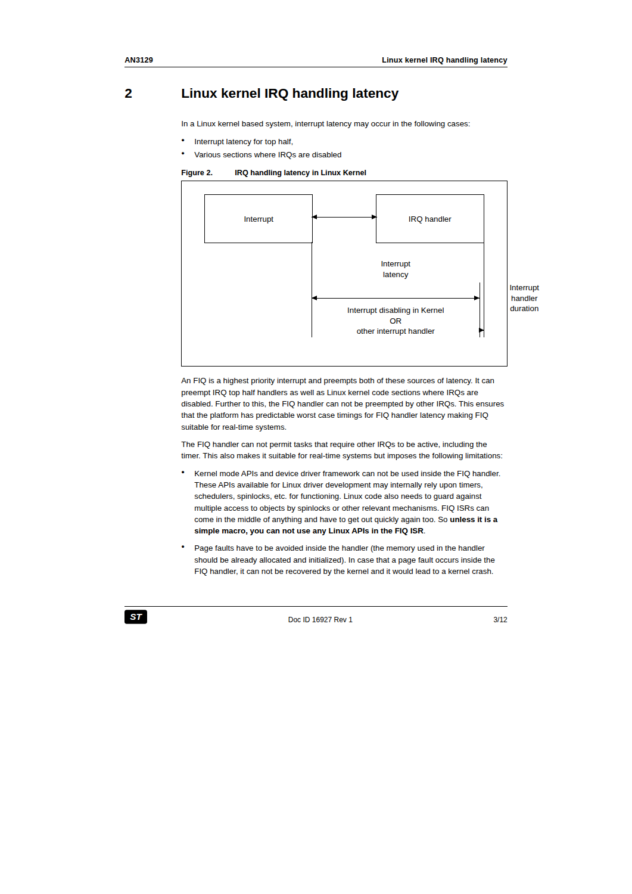AN3129
Linux kernel IRQ handling latency
2
Linux kernel IRQ handling latency
In a Linux kernel based system, interrupt latency may occur in the following cases:
Interrupt latency for top half,
Various sections where IRQs are disabled
Figure 2. IRQ handling latency in Linux Kernel
Interrupt
IRQ handler
Interrupt
latency
Interrupt disabling in Kernel
OR
other interrupt handler
Interrupt
handler
duration
An FIQ is a highest priority interrupt and preempts both of these sources of latency. It can preempt IRQ top half handlers as well as Linux kernel code sections where IRQs are disabled. Further to this, the FIQ handler can not be preempted by other IRQs. This ensures that the platform has predictable worst case timings for FIQ handler latency making FIQ suitable for real-time systems.
The FIQ handler can not permit tasks that require other IRQs to be active, including the timer. This also makes it suitable for real-time systems but imposes the following limitations:
Kernel mode APIs and device driver framework can not be used inside the FIQ handler. These APIs available for Linux driver development may internally rely upon timers, schedulers, spinlocks, etc. for functioning. Linux code also needs to guard against multiple access to objects by spinlocks or other relevant mechanisms. FIQ ISRs can come in the middle of anything and have to get out quickly again too. So unless it is a simple macro, you can not use any Linux APIs in the FIQ ISR.
Page faults have to be avoided inside the handler (the memory used in the handler should be already allocated and initialized). In case that a page fault occurs inside the FIQ handler, it can not be recovered by the kernel and it would lead to a kernel crash.
ST
Doc ID 16927 Rev 1
3/12